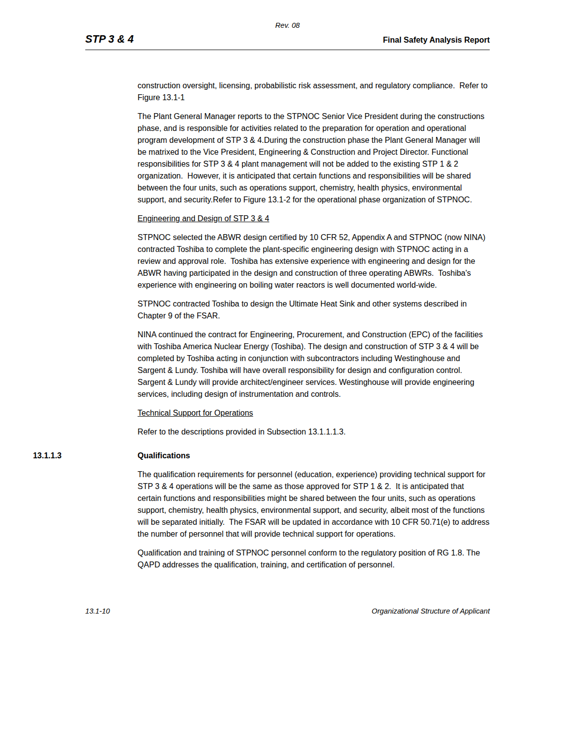Rev. 08
STP 3 & 4
Final Safety Analysis Report
construction oversight, licensing, probabilistic risk assessment, and regulatory compliance. Refer to Figure 13.1-1
The Plant General Manager reports to the STPNOC Senior Vice President during the constructions phase, and is responsible for activities related to the preparation for operation and operational program development of STP 3 & 4.During the construction phase the Plant General Manager will be matrixed to the Vice President, Engineering & Construction and Project Director. Functional responsibilities for STP 3 & 4 plant management will not be added to the existing STP 1 & 2 organization. However, it is anticipated that certain functions and responsibilities will be shared between the four units, such as operations support, chemistry, health physics, environmental support, and security.Refer to Figure 13.1-2 for the operational phase organization of STPNOC.
Engineering and Design of STP 3 & 4
STPNOC selected the ABWR design certified by 10 CFR 52, Appendix A and STPNOC (now NINA) contracted Toshiba to complete the plant-specific engineering design with STPNOC acting in a review and approval role. Toshiba has extensive experience with engineering and design for the ABWR having participated in the design and construction of three operating ABWRs. Toshiba's experience with engineering on boiling water reactors is well documented world-wide.
STPNOC contracted Toshiba to design the Ultimate Heat Sink and other systems described in Chapter 9 of the FSAR.
NINA continued the contract for Engineering, Procurement, and Construction (EPC) of the facilities with Toshiba America Nuclear Energy (Toshiba). The design and construction of STP 3 & 4 will be completed by Toshiba acting in conjunction with subcontractors including Westinghouse and Sargent & Lundy. Toshiba will have overall responsibility for design and configuration control. Sargent & Lundy will provide architect/engineer services. Westinghouse will provide engineering services, including design of instrumentation and controls.
Technical Support for Operations
Refer to the descriptions provided in Subsection 13.1.1.1.3.
13.1.1.3 Qualifications
The qualification requirements for personnel (education, experience) providing technical support for STP 3 & 4 operations will be the same as those approved for STP 1 & 2. It is anticipated that certain functions and responsibilities might be shared between the four units, such as operations support, chemistry, health physics, environmental support, and security, albeit most of the functions will be separated initially. The FSAR will be updated in accordance with 10 CFR 50.71(e) to address the number of personnel that will provide technical support for operations.
Qualification and training of STPNOC personnel conform to the regulatory position of RG 1.8. The QAPD addresses the qualification, training, and certification of personnel.
13.1-10
Organizational Structure of Applicant